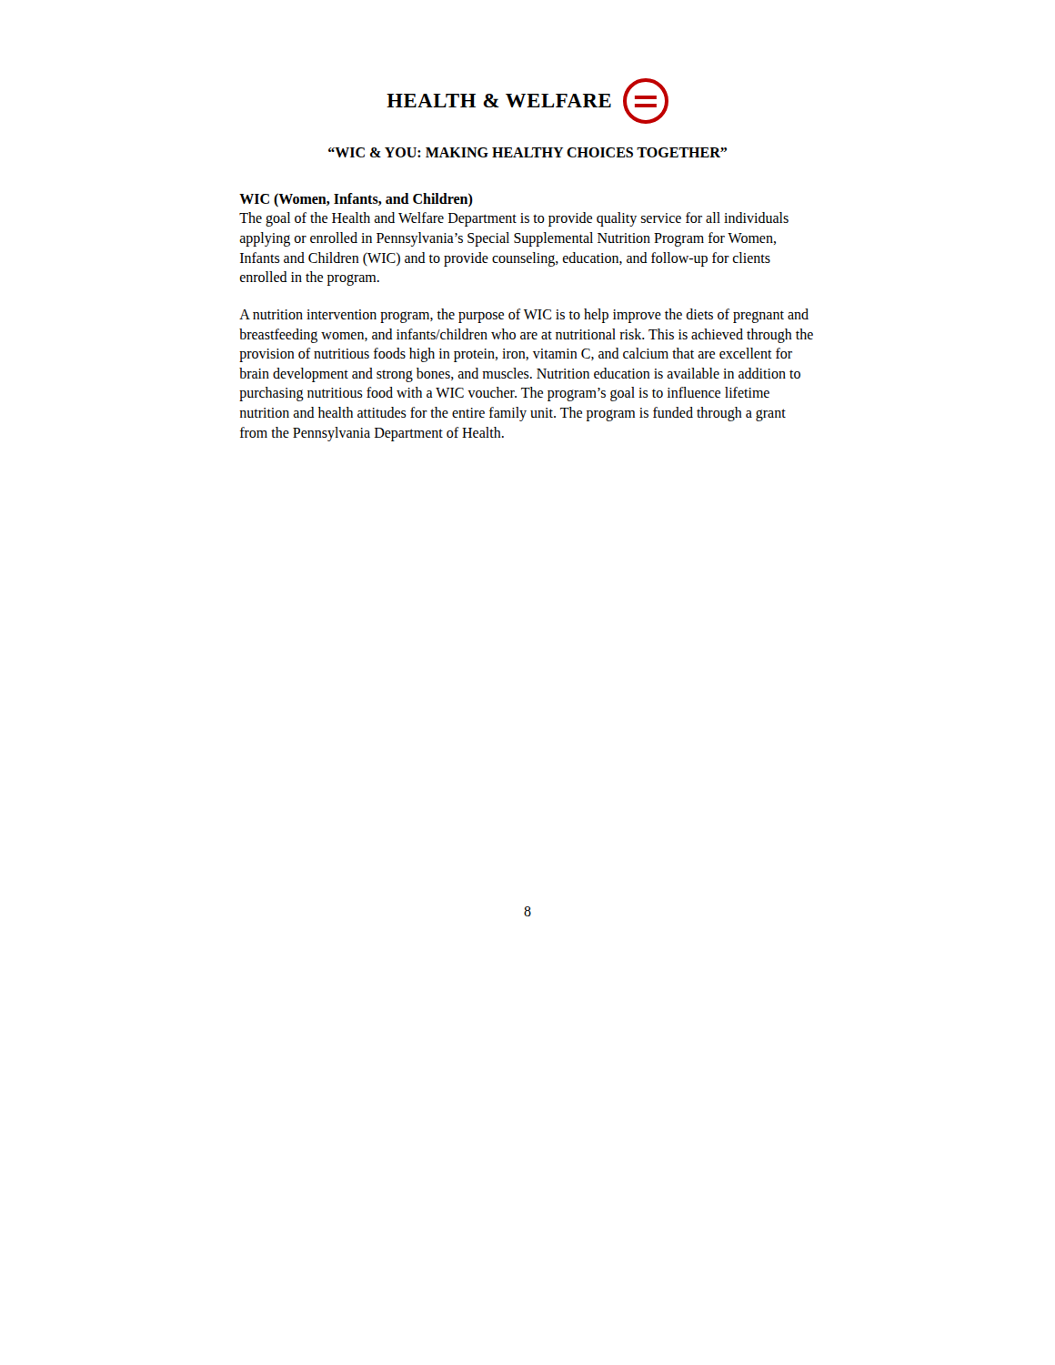HEALTH & WELFARE
“WIC & YOU: MAKING HEALTHY CHOICES TOGETHER”
WIC (Women, Infants, and Children)
The goal of the Health and Welfare Department is to provide quality service for all individuals applying or enrolled in Pennsylvania’s Special Supplemental Nutrition Program for Women, Infants and Children (WIC) and to provide counseling, education, and follow-up for clients enrolled in the program.
A nutrition intervention program, the purpose of WIC is to help improve the diets of pregnant and breastfeeding women, and infants/children who are at nutritional risk. This is achieved through the provision of nutritious foods high in protein, iron, vitamin C, and calcium that are excellent for brain development and strong bones, and muscles. Nutrition education is available in addition to purchasing nutritious food with a WIC voucher. The program’s goal is to influence lifetime nutrition and health attitudes for the entire family unit. The program is funded through a grant from the Pennsylvania Department of Health.
8